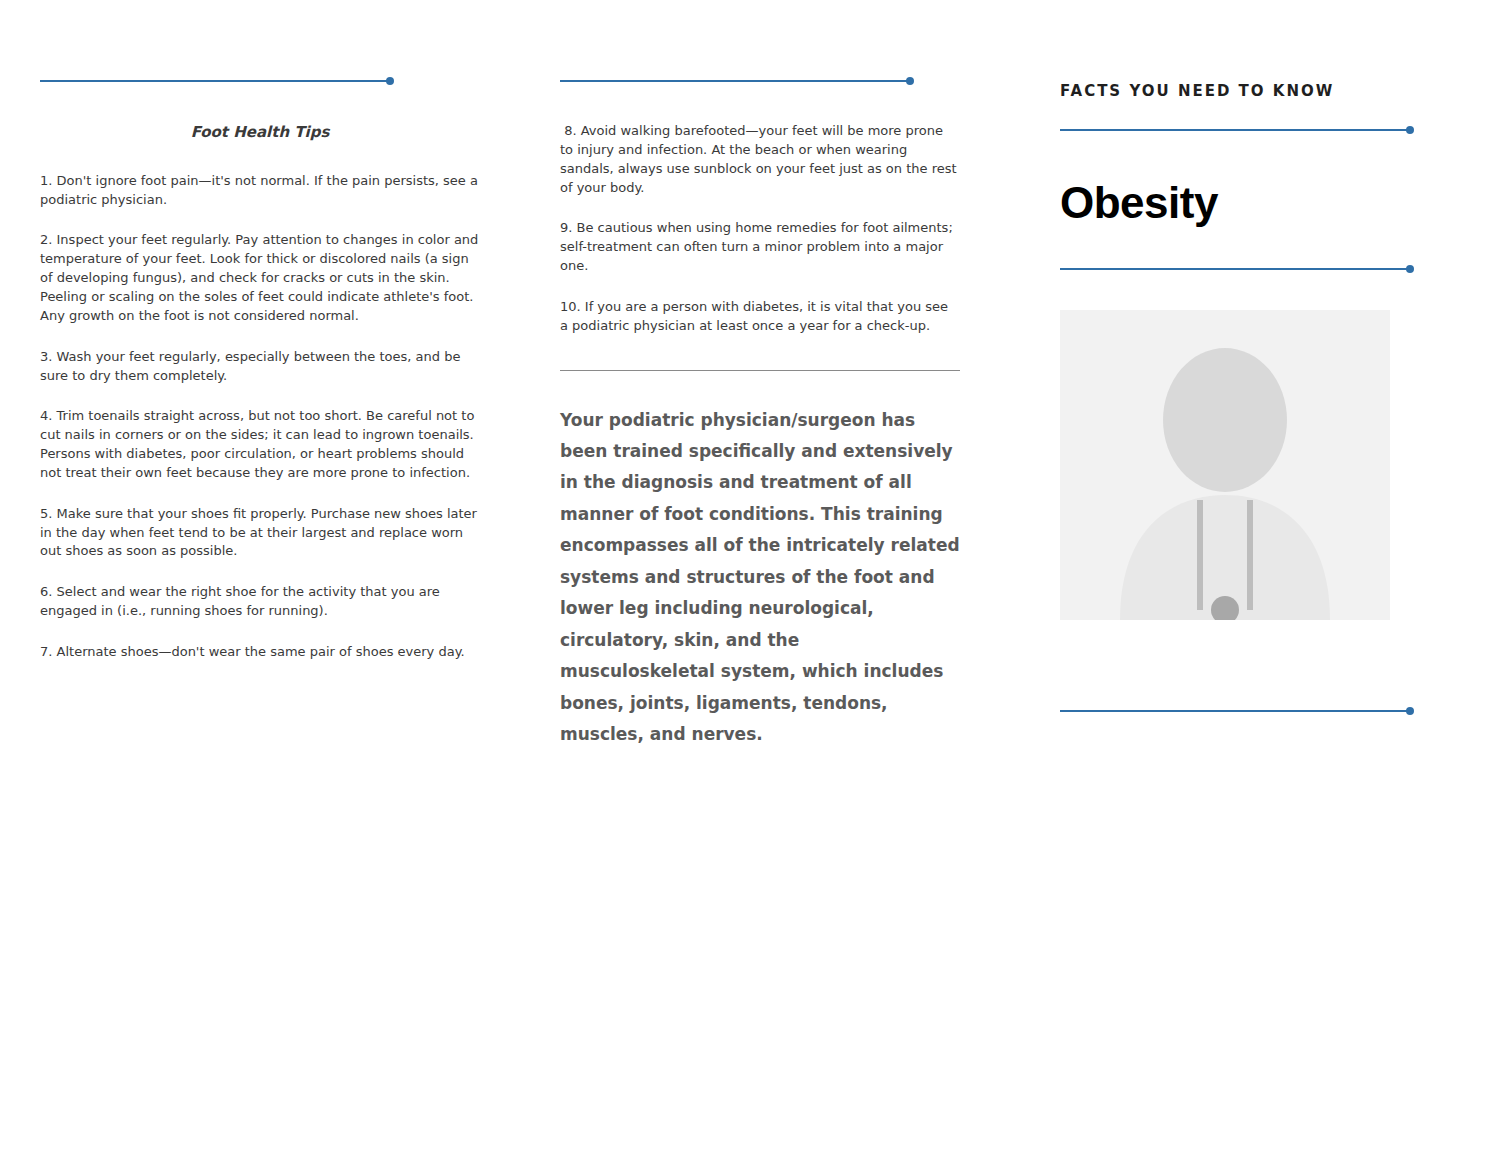Foot Health Tips
1. Don't ignore foot pain—it's not normal. If the pain persists, see a podiatric physician.
2. Inspect your feet regularly. Pay attention to changes in color and temperature of your feet. Look for thick or discolored nails (a sign of developing fungus), and check for cracks or cuts in the skin. Peeling or scaling on the soles of feet could indicate athlete's foot. Any growth on the foot is not considered normal.
3. Wash your feet regularly, especially between the toes, and be sure to dry them completely.
4. Trim toenails straight across, but not too short. Be careful not to cut nails in corners or on the sides; it can lead to ingrown toenails. Persons with diabetes, poor circulation, or heart problems should not treat their own feet because they are more prone to infection.
5. Make sure that your shoes fit properly. Purchase new shoes later in the day when feet tend to be at their largest and replace worn out shoes as soon as possible.
6. Select and wear the right shoe for the activity that you are engaged in (i.e., running shoes for running).
7. Alternate shoes—don't wear the same pair of shoes every day.
8. Avoid walking barefooted—your feet will be more prone to injury and infection. At the beach or when wearing sandals, always use sunblock on your feet just as on the rest of your body.
9. Be cautious when using home remedies for foot ailments; self-treatment can often turn a minor problem into a major one.
10. If you are a person with diabetes, it is vital that you see a podiatric physician at least once a year for a check-up.
Your podiatric physician/surgeon has been trained specifically and extensively in the diagnosis and treatment of all manner of foot conditions. This training encompasses all of the intricately related systems and structures of the foot and lower leg including neurological, circulatory, skin, and the musculoskeletal system, which includes bones, joints, ligaments, tendons, muscles, and nerves.
Facts You Need to Know
Obesity